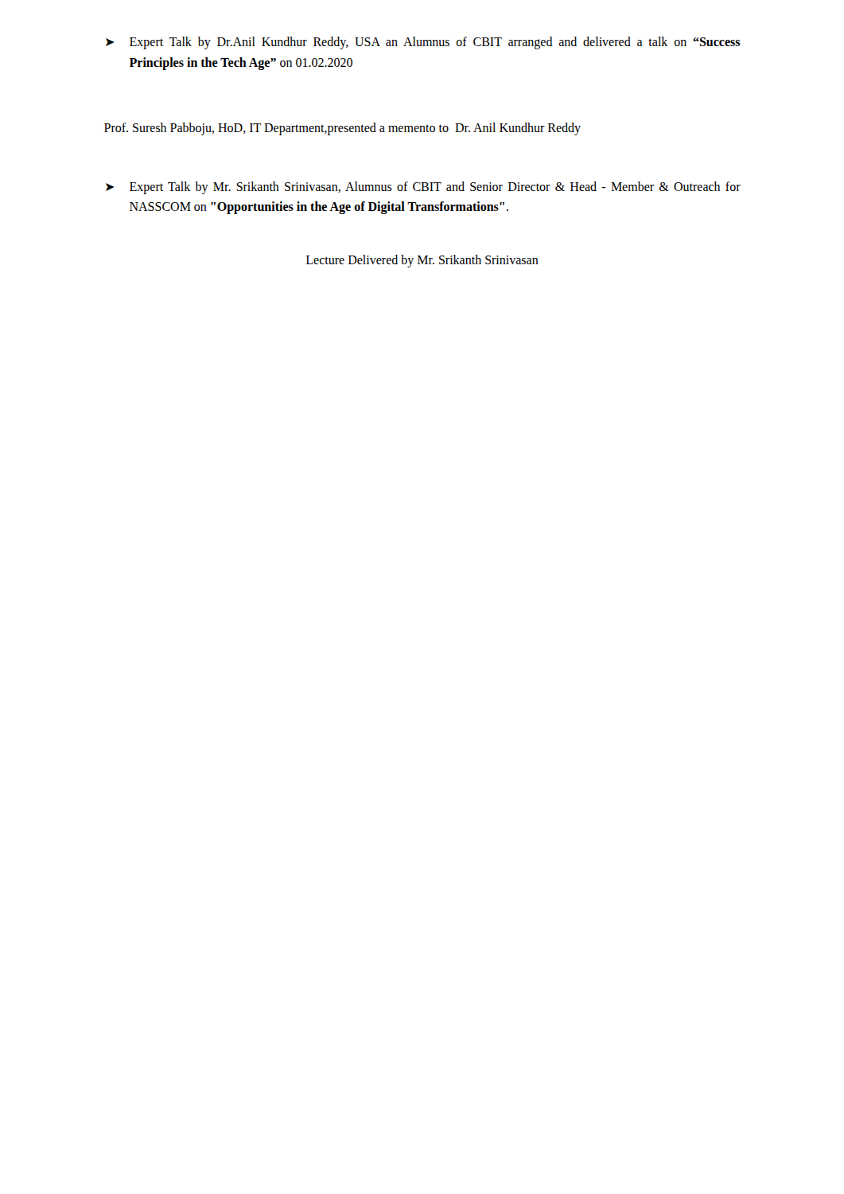Expert Talk by Dr.Anil Kundhur Reddy, USA an Alumnus of CBIT arranged and delivered a talk on “Success Principles in the Tech Age” on 01.02.2020
Prof. Suresh Pabboju, HoD, IT Department,presented a memento to Dr. Anil Kundhur Reddy
Expert Talk by Mr. Srikanth Srinivasan, Alumnus of CBIT and Senior Director & Head - Member & Outreach for NASSCOM on "Opportunities in the Age of Digital Transformations".
Lecture Delivered by Mr. Srikanth Srinivasan